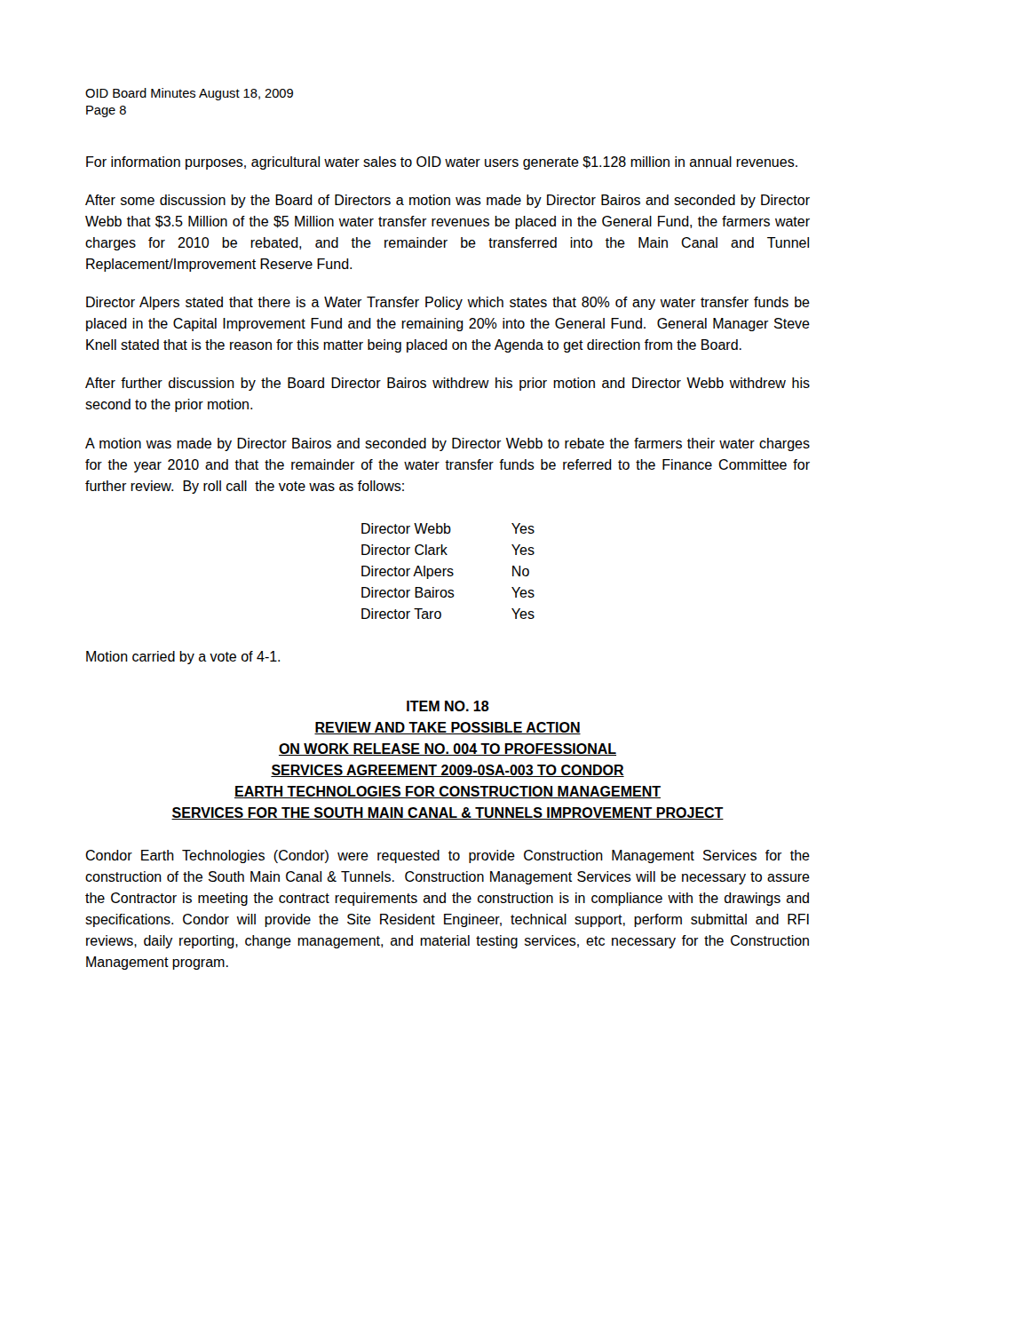OID Board Minutes August 18, 2009
Page 8
For information purposes, agricultural water sales to OID water users generate $1.128 million in annual revenues.
After some discussion by the Board of Directors a motion was made by Director Bairos and seconded by Director Webb that $3.5 Million of the $5 Million water transfer revenues be placed in the General Fund, the farmers water charges for 2010 be rebated, and the remainder be transferred into the Main Canal and Tunnel Replacement/Improvement Reserve Fund.
Director Alpers stated that there is a Water Transfer Policy which states that 80% of any water transfer funds be placed in the Capital Improvement Fund and the remaining 20% into the General Fund. General Manager Steve Knell stated that is the reason for this matter being placed on the Agenda to get direction from the Board.
After further discussion by the Board Director Bairos withdrew his prior motion and Director Webb withdrew his second to the prior motion.
A motion was made by Director Bairos and seconded by Director Webb to rebate the farmers their water charges for the year 2010 and that the remainder of the water transfer funds be referred to the Finance Committee for further review. By roll call the vote was as follows:
| Director Webb | Yes |
| Director Clark | Yes |
| Director Alpers | No |
| Director Bairos | Yes |
| Director Taro | Yes |
Motion carried by a vote of 4-1.
ITEM NO. 18
REVIEW AND TAKE POSSIBLE ACTION
ON WORK RELEASE NO. 004 TO PROFESSIONAL
SERVICES AGREEMENT 2009-0SA-003 TO CONDOR
EARTH TECHNOLOGIES FOR CONSTRUCTION MANAGEMENT
SERVICES FOR THE SOUTH MAIN CANAL & TUNNELS IMPROVEMENT PROJECT
Condor Earth Technologies (Condor) were requested to provide Construction Management Services for the construction of the South Main Canal & Tunnels. Construction Management Services will be necessary to assure the Contractor is meeting the contract requirements and the construction is in compliance with the drawings and specifications. Condor will provide the Site Resident Engineer, technical support, perform submittal and RFI reviews, daily reporting, change management, and material testing services, etc necessary for the Construction Management program.